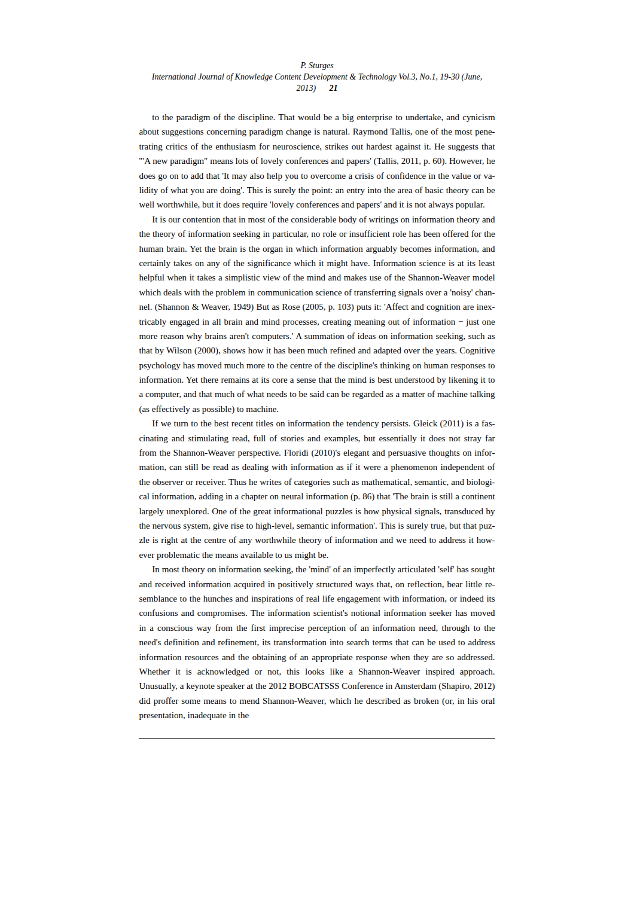P. Sturges
International Journal of Knowledge Content Development & Technology Vol.3, No.1, 19-30 (June, 2013)21
to the paradigm of the discipline. That would be a big enterprise to undertake, and cynicism about suggestions concerning paradigm change is natural. Raymond Tallis, one of the most penetrating critics of the enthusiasm for neuroscience, strikes out hardest against it. He suggests that '"A new paradigm" means lots of lovely conferences and papers' (Tallis, 2011, p. 60). However, he does go on to add that 'It may also help you to overcome a crisis of confidence in the value or validity of what you are doing'. This is surely the point: an entry into the area of basic theory can be well worthwhile, but it does require 'lovely conferences and papers' and it is not always popular.
It is our contention that in most of the considerable body of writings on information theory and the theory of information seeking in particular, no role or insufficient role has been offered for the human brain. Yet the brain is the organ in which information arguably becomes information, and certainly takes on any of the significance which it might have. Information science is at its least helpful when it takes a simplistic view of the mind and makes use of the Shannon-Weaver model which deals with the problem in communication science of transferring signals over a 'noisy' channel. (Shannon & Weaver, 1949) But as Rose (2005, p. 103) puts it: 'Affect and cognition are inextricably engaged in all brain and mind processes, creating meaning out of information − just one more reason why brains aren't computers.' A summation of ideas on information seeking, such as that by Wilson (2000), shows how it has been much refined and adapted over the years. Cognitive psychology has moved much more to the centre of the discipline's thinking on human responses to information. Yet there remains at its core a sense that the mind is best understood by likening it to a computer, and that much of what needs to be said can be regarded as a matter of machine talking (as effectively as possible) to machine.
If we turn to the best recent titles on information the tendency persists. Gleick (2011) is a fascinating and stimulating read, full of stories and examples, but essentially it does not stray far from the Shannon-Weaver perspective. Floridi (2010)'s elegant and persuasive thoughts on information, can still be read as dealing with information as if it were a phenomenon independent of the observer or receiver. Thus he writes of categories such as mathematical, semantic, and biological information, adding in a chapter on neural information (p. 86) that 'The brain is still a continent largely unexplored. One of the great informational puzzles is how physical signals, transduced by the nervous system, give rise to high-level, semantic information'. This is surely true, but that puzzle is right at the centre of any worthwhile theory of information and we need to address it however problematic the means available to us might be.
In most theory on information seeking, the 'mind' of an imperfectly articulated 'self' has sought and received information acquired in positively structured ways that, on reflection, bear little resemblance to the hunches and inspirations of real life engagement with information, or indeed its confusions and compromises. The information scientist's notional information seeker has moved in a conscious way from the first imprecise perception of an information need, through to the need's definition and refinement, its transformation into search terms that can be used to address information resources and the obtaining of an appropriate response when they are so addressed. Whether it is acknowledged or not, this looks like a Shannon-Weaver inspired approach. Unusually, a keynote speaker at the 2012 BOBCATSSS Conference in Amsterdam (Shapiro, 2012) did proffer some means to mend Shannon-Weaver, which he described as broken (or, in his oral presentation, inadequate in the